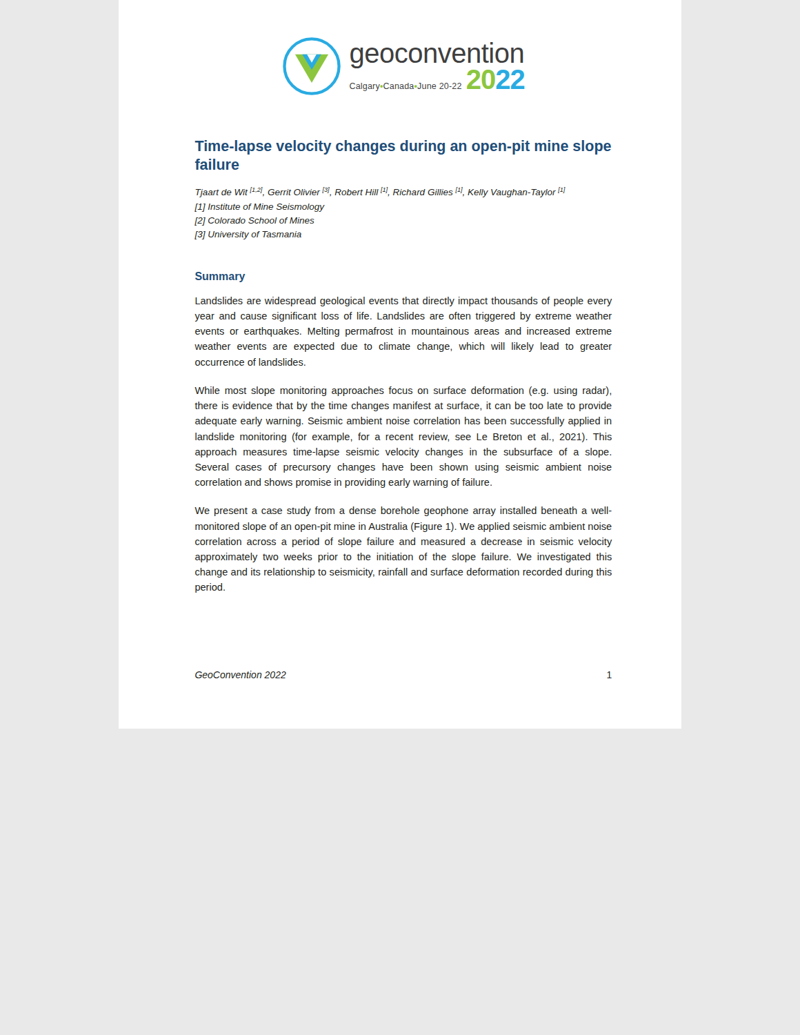geo convention
Calgary•Canada•June 20-22 2022
Time-lapse velocity changes during an open-pit mine slope failure
Tjaart de Wit [1,2], Gerrit Olivier [3], Robert Hill [1], Richard Gillies [1], Kelly Vaughan-Taylor [1]
[1] Institute of Mine Seismology
[2] Colorado School of Mines
[3] University of Tasmania
Summary
Landslides are widespread geological events that directly impact thousands of people every year and cause significant loss of life. Landslides are often triggered by extreme weather events or earthquakes. Melting permafrost in mountainous areas and increased extreme weather events are expected due to climate change, which will likely lead to greater occurrence of landslides.
While most slope monitoring approaches focus on surface deformation (e.g. using radar), there is evidence that by the time changes manifest at surface, it can be too late to provide adequate early warning. Seismic ambient noise correlation has been successfully applied in landslide monitoring (for example, for a recent review, see Le Breton et al., 2021). This approach measures time-lapse seismic velocity changes in the subsurface of a slope. Several cases of precursory changes have been shown using seismic ambient noise correlation and shows promise in providing early warning of failure.
We present a case study from a dense borehole geophone array installed beneath a well-monitored slope of an open-pit mine in Australia (Figure 1). We applied seismic ambient noise correlation across a period of slope failure and measured a decrease in seismic velocity approximately two weeks prior to the initiation of the slope failure. We investigated this change and its relationship to seismicity, rainfall and surface deformation recorded during this period.
GeoConvention 2022 1